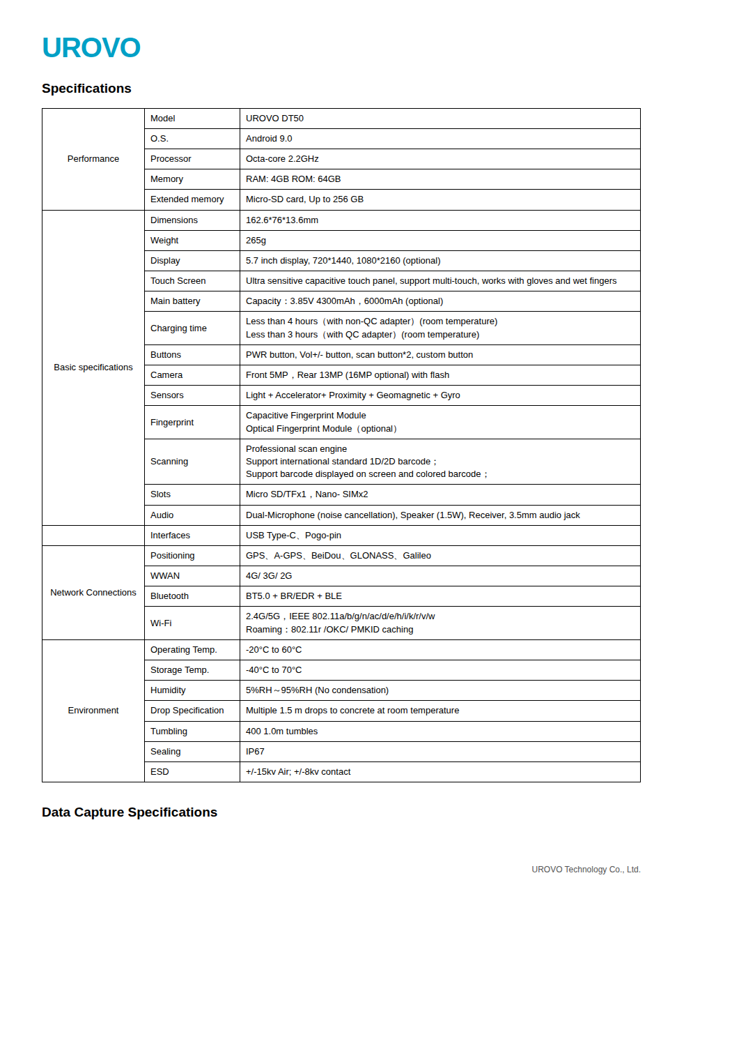UROVO
Specifications
| Performance | Model | UROVO DT50 |
| O.S. | Android 9.0 |
| Processor | Octa-core 2.2GHz |
| Memory | RAM: 4GB ROM: 64GB |
| Extended memory | Micro-SD card, Up to 256 GB |
| Basic specifications | Dimensions | 162.6*76*13.6mm |
| Weight | 265g |
| Display | 5.7 inch display, 720*1440, 1080*2160 (optional) |
| Touch Screen | Ultra sensitive capacitive touch panel, support multi-touch, works with gloves and wet fingers |
| Main battery | Capacity：3.85V 4300mAh，6000mAh (optional) |
| Charging time | Less than 4 hours（with non-QC adapter）(room temperature) Less than 3 hours（with QC adapter）(room temperature) |
| Buttons | PWR button, Vol+/- button, scan button*2, custom button |
| Camera | Front 5MP，Rear 13MP (16MP optional) with flash |
| Sensors | Light + Accelerator+ Proximity + Geomagnetic + Gyro |
| Fingerprint | Capacitive Fingerprint Module Optical Fingerprint Module（optional） |
| Scanning | Professional scan engine Support international standard 1D/2D barcode； Support barcode displayed on screen and colored barcode； |
| Slots | Micro SD/TFx1，Nano- SIMx2 |
| Audio | Dual-Microphone (noise cancellation), Speaker (1.5W), Receiver, 3.5mm audio jack |
| | Interfaces | USB Type-C、Pogo-pin |
| Network Connections | Positioning | GPS、A-GPS、BeiDou、GLONASS、Galileo |
| WWAN | 4G/ 3G/ 2G |
| Bluetooth | BT5.0 + BR/EDR + BLE |
| Wi-Fi | 2.4G/5G，IEEE 802.11a/b/g/n/ac/d/e/h/i/k/r/v/w Roaming：802.11r /OKC/ PMKID caching |
| Environment | Operating Temp. | -20°C to 60°C |
| Storage Temp. | -40°C to 70°C |
| Humidity | 5%RH～95%RH (No condensation) |
| Drop Specification | Multiple 1.5 m drops to concrete at room temperature |
| Tumbling | 400 1.0m tumbles |
| Sealing | IP67 |
| ESD | +/-15kv Air; +/-8kv contact |
Data Capture Specifications
UROVO Technology Co., Ltd.